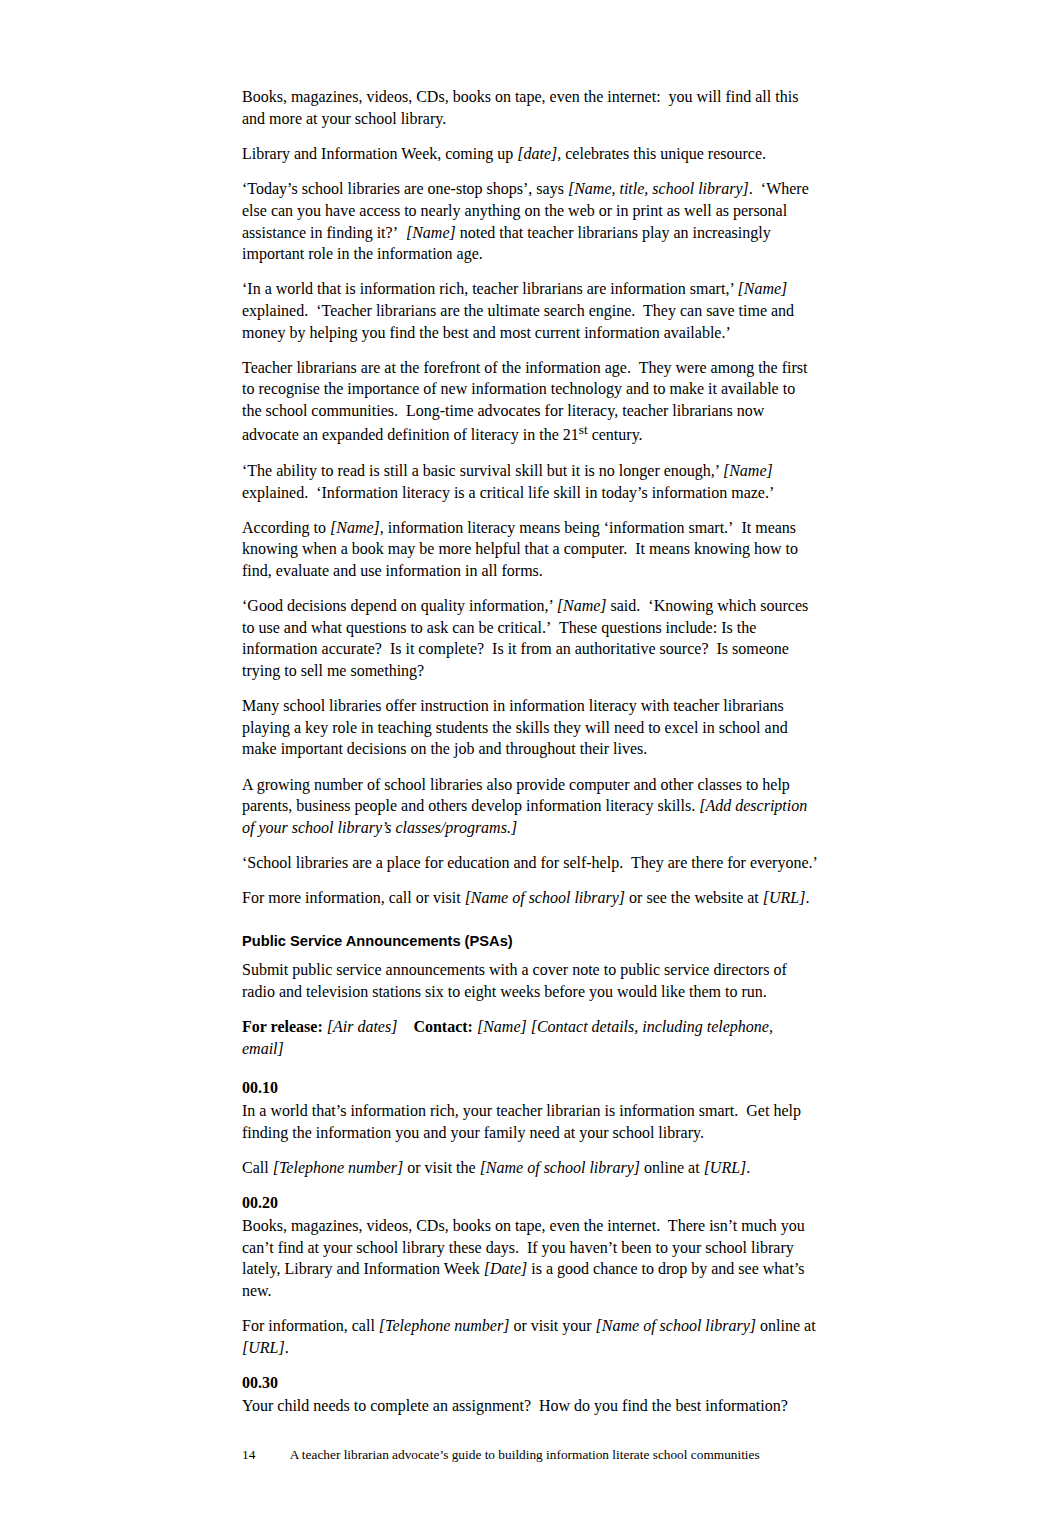Books, magazines, videos, CDs, books on tape, even the internet: you will find all this and more at your school library.
Library and Information Week, coming up [date], celebrates this unique resource.
‘Today’s school libraries are one-stop shops’, says [Name, title, school library]. ‘Where else can you have access to nearly anything on the web or in print as well as personal assistance in finding it?’ [Name] noted that teacher librarians play an increasingly important role in the information age.
‘In a world that is information rich, teacher librarians are information smart,’ [Name] explained. ‘Teacher librarians are the ultimate search engine. They can save time and money by helping you find the best and most current information available.’
Teacher librarians are at the forefront of the information age. They were among the first to recognise the importance of new information technology and to make it available to the school communities. Long-time advocates for literacy, teacher librarians now advocate an expanded definition of literacy in the 21st century.
‘The ability to read is still a basic survival skill but it is no longer enough,’ [Name] explained. ‘Information literacy is a critical life skill in today’s information maze.’
According to [Name], information literacy means being ‘information smart.’ It means knowing when a book may be more helpful that a computer. It means knowing how to find, evaluate and use information in all forms.
‘Good decisions depend on quality information,’ [Name] said. ‘Knowing which sources to use and what questions to ask can be critical.’ These questions include: Is the information accurate? Is it complete? Is it from an authoritative source? Is someone trying to sell me something?
Many school libraries offer instruction in information literacy with teacher librarians playing a key role in teaching students the skills they will need to excel in school and make important decisions on the job and throughout their lives.
A growing number of school libraries also provide computer and other classes to help parents, business people and others develop information literacy skills. [Add description of your school library’s classes/programs.]
‘School libraries are a place for education and for self-help. They are there for everyone.’
For more information, call or visit [Name of school library] or see the website at [URL].
Public Service Announcements (PSAs)
Submit public service announcements with a cover note to public service directors of radio and television stations six to eight weeks before you would like them to run.
For release: [Air dates] Contact: [Name] [Contact details, including telephone, email]
00.10
In a world that’s information rich, your teacher librarian is information smart. Get help finding the information you and your family need at your school library.
Call [Telephone number] or visit the [Name of school library] online at [URL].
00.20
Books, magazines, videos, CDs, books on tape, even the internet. There isn’t much you can’t find at your school library these days. If you haven’t been to your school library lately, Library and Information Week [Date] is a good chance to drop by and see what’s new.
For information, call [Telephone number] or visit your [Name of school library] online at [URL].
00.30
Your child needs to complete an assignment? How do you find the best information?
14 A teacher librarian advocate’s guide to building information literate school communities